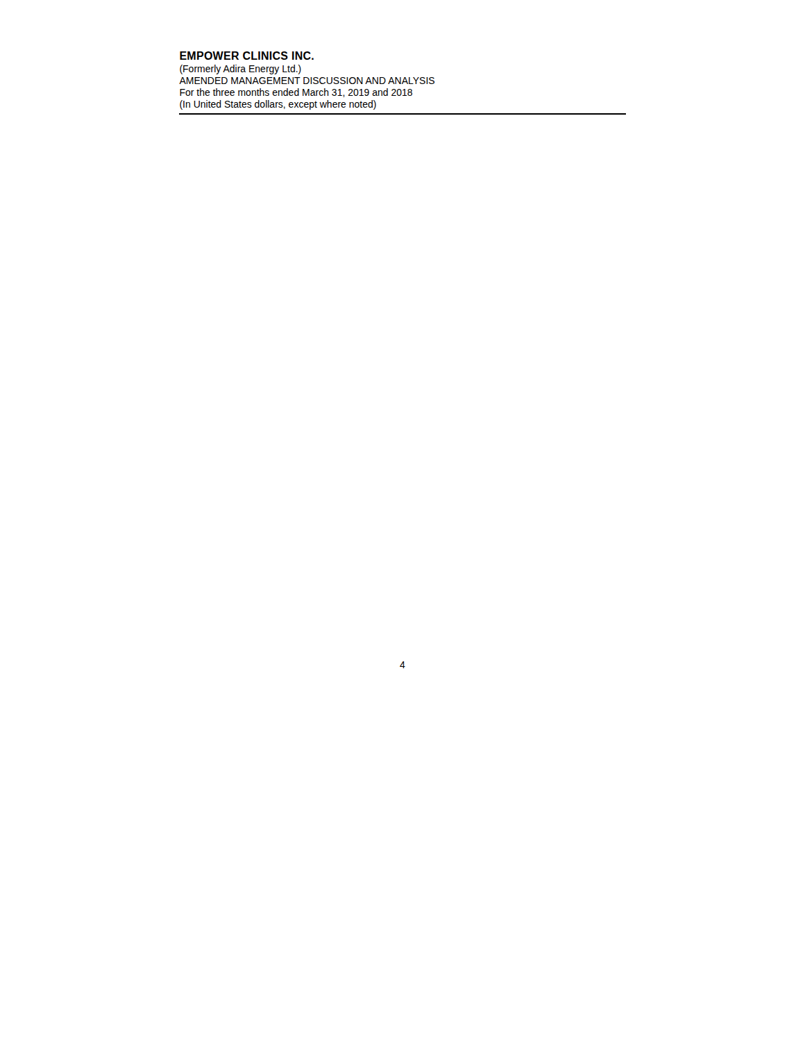EMPOWER CLINICS INC.
(Formerly Adira Energy Ltd.)
AMENDED MANAGEMENT DISCUSSION AND ANALYSIS
For the three months ended March 31, 2019 and 2018
(In United States dollars, except where noted)
4